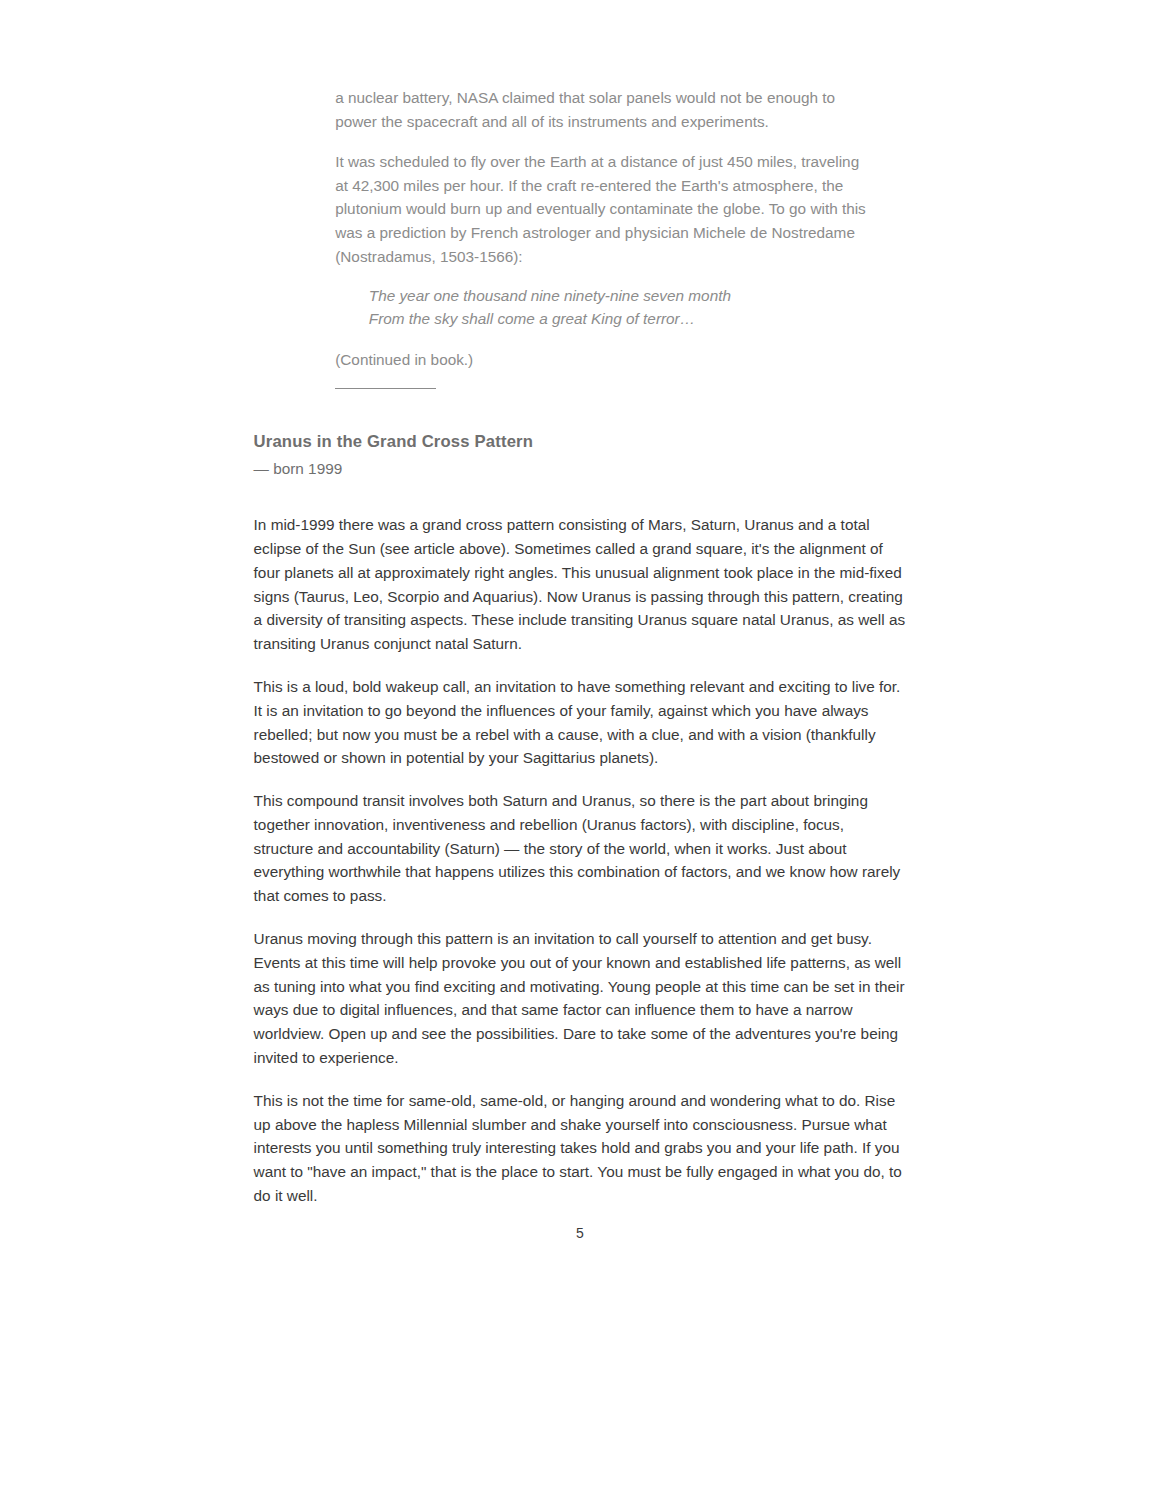a nuclear battery, NASA claimed that solar panels would not be enough to power the spacecraft and all of its instruments and experiments.
It was scheduled to fly over the Earth at a distance of just 450 miles, traveling at 42,300 miles per hour. If the craft re-entered the Earth's atmosphere, the plutonium would burn up and eventually contaminate the globe. To go with this was a prediction by French astrologer and physician Michele de Nostredame (Nostradamus, 1503-1566):
The year one thousand nine ninety-nine seven month
From the sky shall come a great King of terror…
(Continued in book.)
Uranus in the Grand Cross Pattern
— born 1999
In mid-1999 there was a grand cross pattern consisting of Mars, Saturn, Uranus and a total eclipse of the Sun (see article above). Sometimes called a grand square, it's the alignment of four planets all at approximately right angles. This unusual alignment took place in the mid-fixed signs (Taurus, Leo, Scorpio and Aquarius). Now Uranus is passing through this pattern, creating a diversity of transiting aspects. These include transiting Uranus square natal Uranus, as well as transiting Uranus conjunct natal Saturn.
This is a loud, bold wakeup call, an invitation to have something relevant and exciting to live for. It is an invitation to go beyond the influences of your family, against which you have always rebelled; but now you must be a rebel with a cause, with a clue, and with a vision (thankfully bestowed or shown in potential by your Sagittarius planets).
This compound transit involves both Saturn and Uranus, so there is the part about bringing together innovation, inventiveness and rebellion (Uranus factors), with discipline, focus, structure and accountability (Saturn) — the story of the world, when it works. Just about everything worthwhile that happens utilizes this combination of factors, and we know how rarely that comes to pass.
Uranus moving through this pattern is an invitation to call yourself to attention and get busy. Events at this time will help provoke you out of your known and established life patterns, as well as tuning into what you find exciting and motivating. Young people at this time can be set in their ways due to digital influences, and that same factor can influence them to have a narrow worldview. Open up and see the possibilities. Dare to take some of the adventures you're being invited to experience.
This is not the time for same-old, same-old, or hanging around and wondering what to do. Rise up above the hapless Millennial slumber and shake yourself into consciousness. Pursue what interests you until something truly interesting takes hold and grabs you and your life path. If you want to "have an impact," that is the place to start. You must be fully engaged in what you do, to do it well.
5